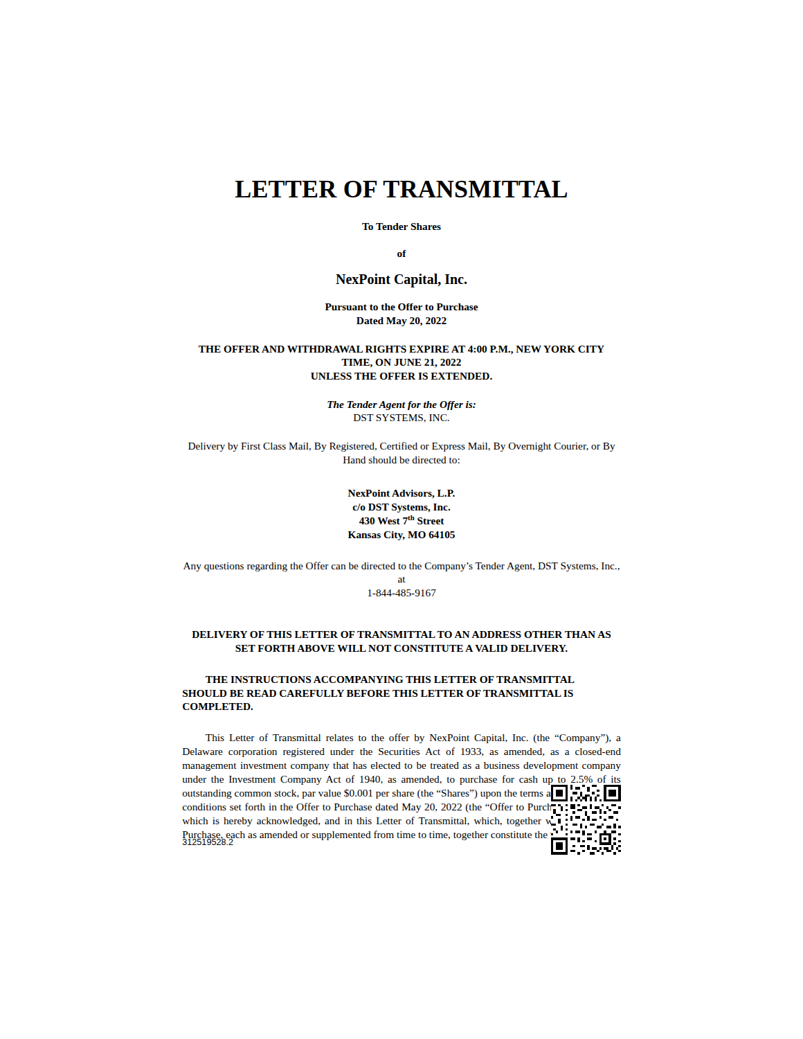LETTER OF TRANSMITTAL
To Tender Shares
of
NexPoint Capital, Inc.
Pursuant to the Offer to Purchase
Dated May 20, 2022
THE OFFER AND WITHDRAWAL RIGHTS EXPIRE AT 4:00 P.M., NEW YORK CITY TIME, ON JUNE 21, 2022
UNLESS THE OFFER IS EXTENDED.
The Tender Agent for the Offer is:
DST SYSTEMS, INC.
Delivery by First Class Mail, By Registered, Certified or Express Mail, By Overnight Courier, or By Hand should be directed to:
NexPoint Advisors, L.P.
c/o DST Systems, Inc.
430 West 7th Street
Kansas City, MO 64105
Any questions regarding the Offer can be directed to the Company’s Tender Agent, DST Systems, Inc., at
1-844-485-9167
DELIVERY OF THIS LETTER OF TRANSMITTAL TO AN ADDRESS OTHER THAN AS SET FORTH ABOVE WILL NOT CONSTITUTE A VALID DELIVERY.
THE INSTRUCTIONS ACCOMPANYING THIS LETTER OF TRANSMITTAL SHOULD BE READ CAREFULLY BEFORE THIS LETTER OF TRANSMITTAL IS COMPLETED.
This Letter of Transmittal relates to the offer by NexPoint Capital, Inc. (the “Company”), a Delaware corporation registered under the Securities Act of 1933, as amended, as a closed-end management investment company that has elected to be treated as a business development company under the Investment Company Act of 1940, as amended, to purchase for cash up to 2.5% of its outstanding common stock, par value $0.001 per share (the “Shares”) upon the terms and subject to the conditions set forth in the Offer to Purchase dated May 20, 2022 (the “Offer to Purchase”), receipt of which is hereby acknowledged, and in this Letter of Transmittal, which, together with the Offer to Purchase, each as amended or supplemented from time to time, together constitute the “Offer.”
312519528.2